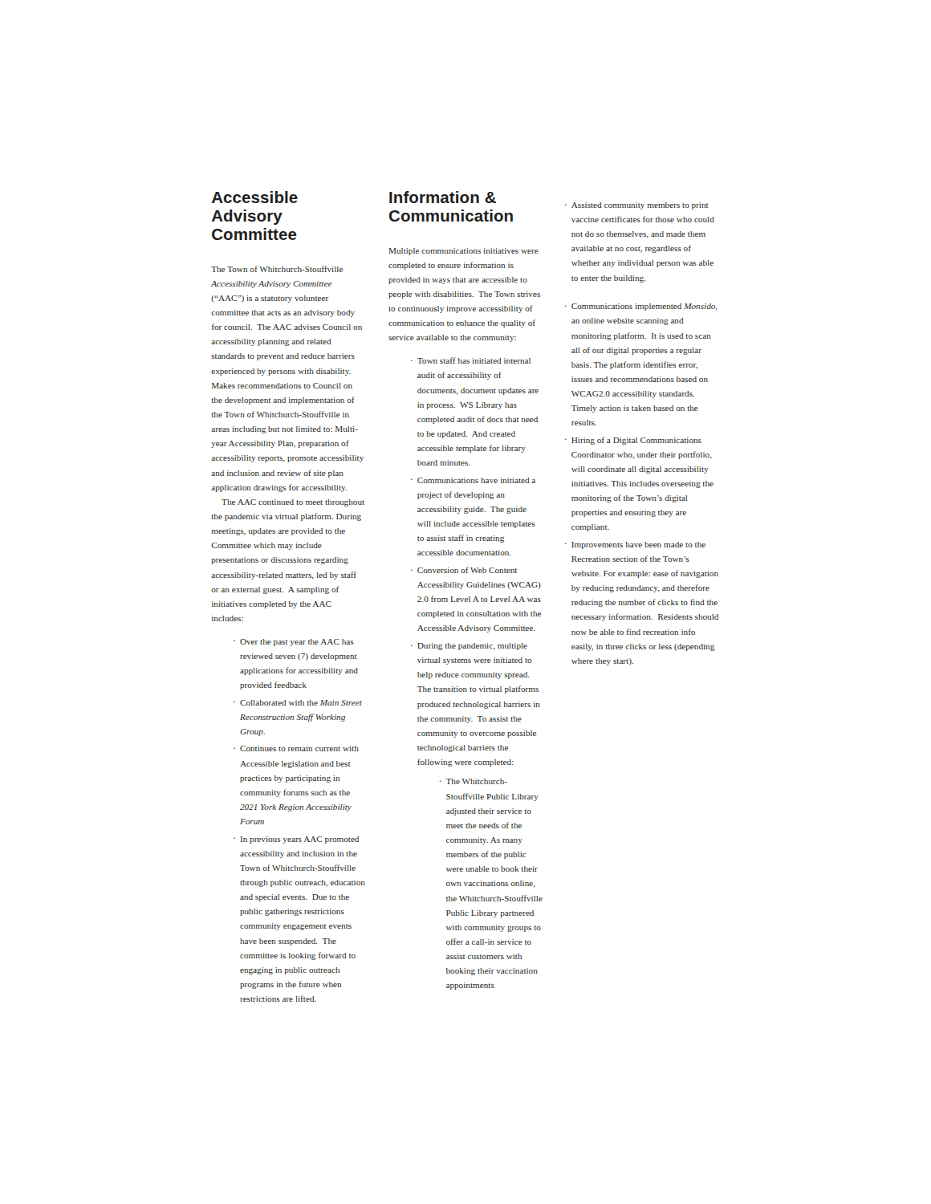Accessible Advisory
Committee
The Town of Whitchurch-Stouffville Accessibility Advisory Committee (“AAC”) is a statutory volunteer committee that acts as an advisory body for council. The AAC advises Council on accessibility planning and related standards to prevent and reduce barriers experienced by persons with disability. Makes recommendations to Council on the development and implementation of the Town of Whitchurch-Stouffville in areas including but not limited to: Multi-year Accessibility Plan, preparation of accessibility reports, promote accessibility and inclusion and review of site plan application drawings for accessibility.
The AAC continued to meet throughout the pandemic via virtual platform. During meetings, updates are provided to the Committee which may include presentations or discussions regarding accessibility-related matters, led by staff or an external guest. A sampling of initiatives completed by the AAC includes:
Over the past year the AAC has reviewed seven (7) development applications for accessibility and provided feedback
Collaborated with the Main Street Reconstruction Staff Working Group.
Continues to remain current with Accessible legislation and best practices by participating in community forums such as the 2021 York Region Accessibility Forum
In previous years AAC promoted accessibility and inclusion in the Town of Whitchurch-Stouffville through public outreach, education and special events. Due to the public gatherings restrictions community engagement events have been suspended. The committee is looking forward to engaging in public outreach programs in the future when restrictions are lifted.
Information &
Communication
Multiple communications initiatives were completed to ensure information is provided in ways that are accessible to people with disabilities. The Town strives to continuously improve accessibility of communication to enhance the quality of service available to the community:
Town staff has initiated internal audit of accessibility of documents, document updates are in process. WS Library has completed audit of docs that need to be updated. And created accessible template for library board minutes.
Communications have initiated a project of developing an accessibility guide. The guide will include accessible templates to assist staff in creating accessible documentation.
Conversion of Web Content Accessibility Guidelines (WCAG) 2.0 from Level A to Level AA was completed in consultation with the Accessible Advisory Committee.
During the pandemic, multiple virtual systems were initiated to help reduce community spread. The transition to virtual platforms produced technological barriers in the community. To assist the community to overcome possible technological barriers the following were completed:
The Whitchurch-Stouffville Public Library adjusted their service to meet the needs of the community. As many members of the public were unable to book their own vaccinations online, the Whitchurch-Stouffville Public Library partnered with community groups to offer a call-in service to assist customers with booking their vaccination appointments
Assisted community members to print vaccine certificates for those who could not do so themselves, and made them available at no cost, regardless of whether any individual person was able to enter the building.
Communications implemented Monsido, an online website scanning and monitoring platform. It is used to scan all of our digital properties a regular basis. The platform identifies error, issues and recommendations based on WCAG2.0 accessibility standards. Timely action is taken based on the results.
Hiring of a Digital Communications Coordinator who, under their portfolio, will coordinate all digital accessibility initiatives. This includes overseeing the monitoring of the Town’s digital properties and ensuring they are compliant.
Improvements have been made to the Recreation section of the Town’s website. For example: ease of navigation by reducing redundancy, and therefore reducing the number of clicks to find the necessary information. Residents should now be able to find recreation info easily, in three clicks or less (depending where they start).